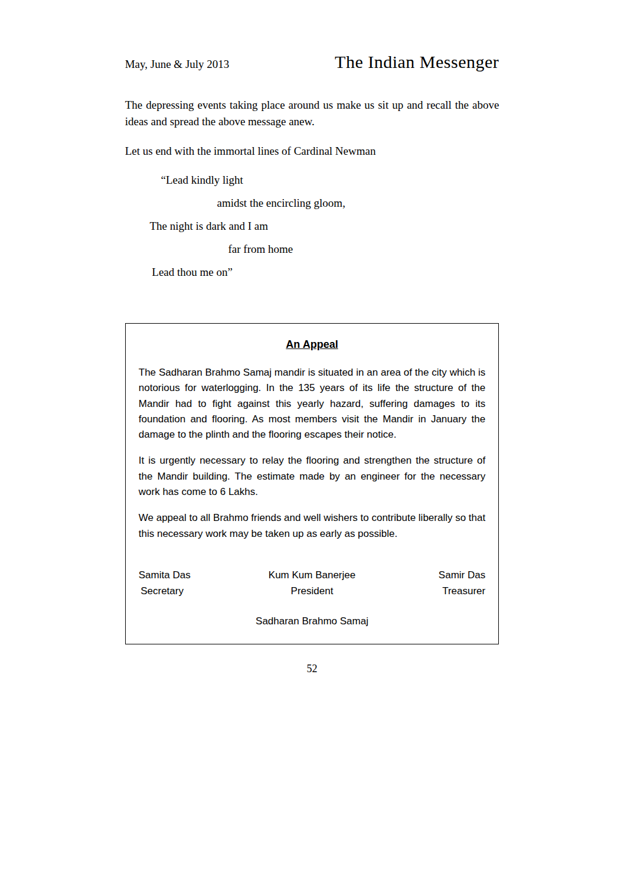May, June & July 2013
The Indian Messenger
The depressing events taking place around us make us sit up and recall the above ideas and spread the above message anew.
Let us end with the immortal lines of Cardinal Newman
“Lead kindly light
amidst the encircling gloom,
The night is dark and I am
far from home
Lead thou me on”
An Appeal
The Sadharan Brahmo Samaj mandir is situated in an area of the city which is notorious for waterlogging. In the 135 years of its life the structure of the Mandir had to fight against this yearly hazard, suffering damages to its foundation and flooring. As most members visit the Mandir in January the damage to the plinth and the flooring escapes their notice.
It is urgently necessary to relay the flooring and strengthen the structure of the Mandir building. The estimate made by an engineer for the necessary work has come to 6 Lakhs.
We appeal to all Brahmo friends and well wishers to contribute liberally so that this necessary work may be taken up as early as possible.
Samita Das Secretary
Kum Kum Banerjee President
Samir Das Treasurer
Sadharan Brahmo Samaj
52